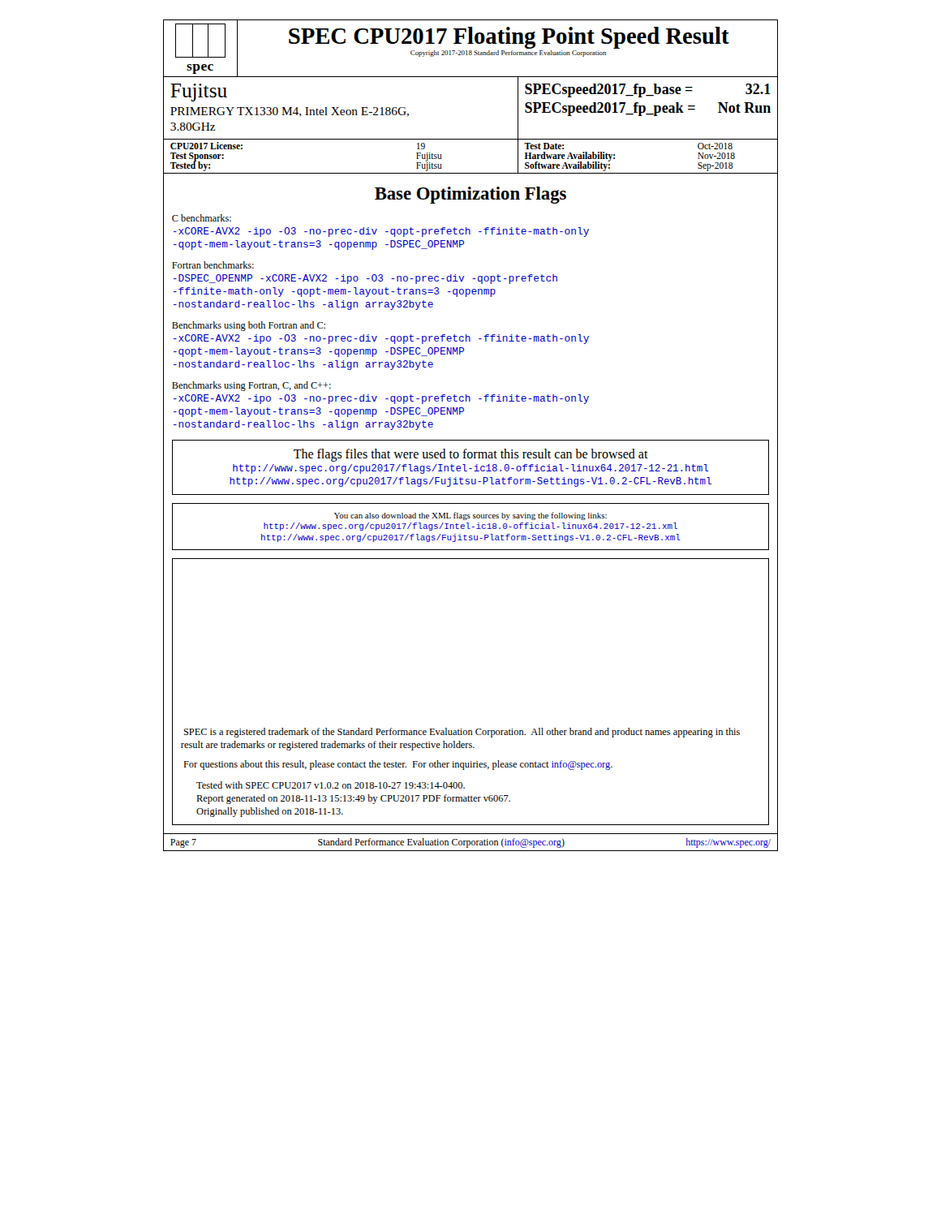spec
SPEC CPU2017 Floating Point Speed Result
Copyright 2017-2018 Standard Performance Evaluation Corporation
Fujitsu
PRIMERGY TX1330 M4, Intel Xeon E-2186G,
3.80GHz
SPECspeed2017_fp_base =32.1
SPECspeed2017_fp_peak =Not Run
| CPU2017 License: | 19 |
| Test Sponsor: | Fujitsu |
| Tested by: | Fujitsu |
| Test Date: | Oct-2018 |
| Hardware Availability: | Nov-2018 |
| Software Availability: | Sep-2018 |
Base Optimization Flags
C benchmarks:
-xCORE-AVX2 -ipo -O3 -no-prec-div -qopt-prefetch -ffinite-math-only
-qopt-mem-layout-trans=3 -qopenmp -DSPEC_OPENMP
Fortran benchmarks:
-DSPEC_OPENMP -xCORE-AVX2 -ipo -O3 -no-prec-div -qopt-prefetch
-ffinite-math-only -qopt-mem-layout-trans=3 -qopenmp
-nostandard-realloc-lhs -align array32byte
Benchmarks using both Fortran and C:
-xCORE-AVX2 -ipo -O3 -no-prec-div -qopt-prefetch -ffinite-math-only
-qopt-mem-layout-trans=3 -qopenmp -DSPEC_OPENMP
-nostandard-realloc-lhs -align array32byte
Benchmarks using Fortran, C, and C++:
-xCORE-AVX2 -ipo -O3 -no-prec-div -qopt-prefetch -ffinite-math-only
-qopt-mem-layout-trans=3 -qopenmp -DSPEC_OPENMP
-nostandard-realloc-lhs -align array32byte
The flags files that were used to format this result can be browsed at
http://www.spec.org/cpu2017/flags/Intel-ic18.0-official-linux64.2017-12-21.html
http://www.spec.org/cpu2017/flags/Fujitsu-Platform-Settings-V1.0.2-CFL-RevB.html
You can also download the XML flags sources by saving the following links:
http://www.spec.org/cpu2017/flags/Intel-ic18.0-official-linux64.2017-12-21.xml
http://www.spec.org/cpu2017/flags/Fujitsu-Platform-Settings-V1.0.2-CFL-RevB.xml
SPEC is a registered trademark of the Standard Performance Evaluation Corporation. All other brand and product names appearing in this result are trademarks or registered trademarks of their respective holders.
For questions about this result, please contact the tester. For other inquiries, please contact info@spec.org.
Tested with SPEC CPU2017 v1.0.2 on 2018-10-27 19:43:14-0400.
Report generated on 2018-11-13 15:13:49 by CPU2017 PDF formatter v6067.
Originally published on 2018-11-13.
Page 7
Standard Performance Evaluation Corporation (info@spec.org)
https://www.spec.org/